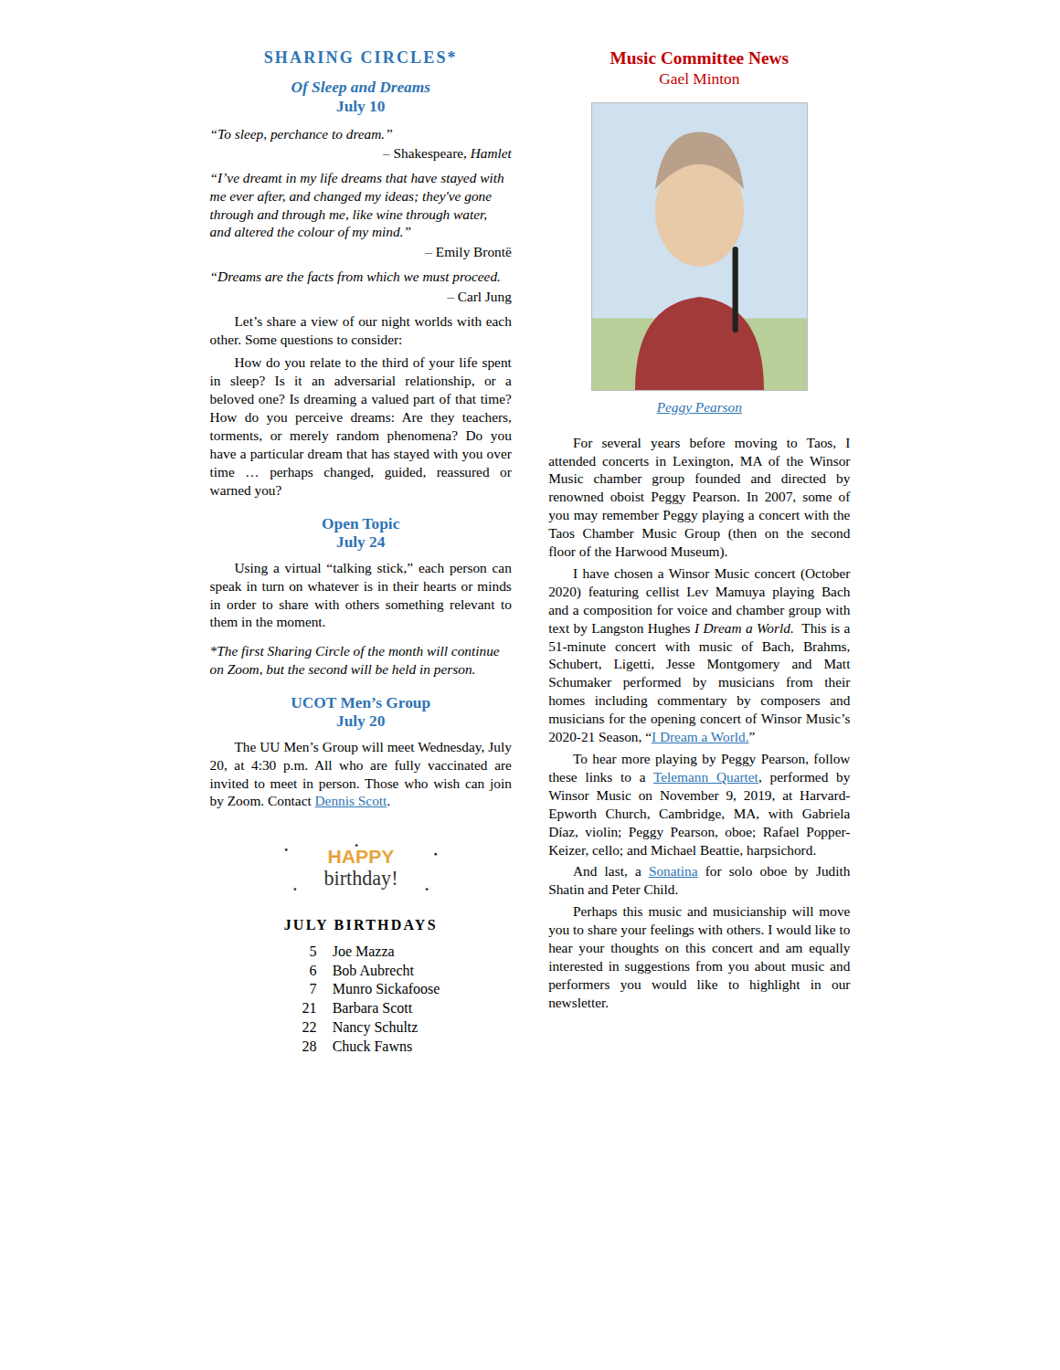SHARING CIRCLES*
Of Sleep and Dreams
July 10
“To sleep, perchance to dream.”
– Shakespeare, Hamlet
“I’ve dreamt in my life dreams that have stayed with me ever after, and changed my ideas; they've gone through and through me, like wine through water, and altered the colour of my mind.”
– Emily Brontë
“Dreams are the facts from which we must proceed.
– Carl Jung
Let’s share a view of our night worlds with each other. Some questions to consider:
How do you relate to the third of your life spent in sleep? Is it an adversarial relationship, or a beloved one? Is dreaming a valued part of that time? How do you perceive dreams: Are they teachers, torments, or merely random phenomena? Do you have a particular dream that has stayed with you over time … perhaps changed, guided, reassured or warned you?
Open Topic
July 24
Using a virtual “talking stick,” each person can speak in turn on whatever is in their hearts or minds in order to share with others something relevant to them in the moment.
*The first Sharing Circle of the month will continue on Zoom, but the second will be held in person.
UCOT Men’s Group
July 20
The UU Men’s Group will meet Wednesday, July 20, at 4:30 p.m. All who are fully vaccinated are invited to meet in person. Those who wish can join by Zoom. Contact Dennis Scott.
JULY BIRTHDAYS
| 5 | Joe Mazza |
| 6 | Bob Aubrecht |
| 7 | Munro Sickafoose |
| 21 | Barbara Scott |
| 22 | Nancy Schultz |
| 28 | Chuck Fawns |
Music Committee News
Gael Minton
Peggy Pearson
For several years before moving to Taos, I attended concerts in Lexington, MA of the Winsor Music chamber group founded and directed by renowned oboist Peggy Pearson. In 2007, some of you may remember Peggy playing a concert with the Taos Chamber Music Group (then on the second floor of the Harwood Museum).
I have chosen a Winsor Music concert (October 2020) featuring cellist Lev Mamuya playing Bach and a composition for voice and chamber group with text by Langston Hughes I Dream a World. This is a 51-minute concert with music of Bach, Brahms, Schubert, Ligetti, Jesse Montgomery and Matt Schumaker performed by musicians from their homes including commentary by composers and musicians for the opening concert of Winsor Music’s 2020-21 Season, “I Dream a World.”
To hear more playing by Peggy Pearson, follow these links to a Telemann Quartet, performed by Winsor Music on November 9, 2019, at Harvard-Epworth Church, Cambridge, MA, with Gabriela Díaz, violin; Peggy Pearson, oboe; Rafael Popper-Keizer, cello; and Michael Beattie, harpsichord.
And last, a Sonatina for solo oboe by Judith Shatin and Peter Child.
Perhaps this music and musicianship will move you to share your feelings with others. I would like to hear your thoughts on this concert and am equally interested in suggestions from you about music and performers you would like to highlight in our newsletter.